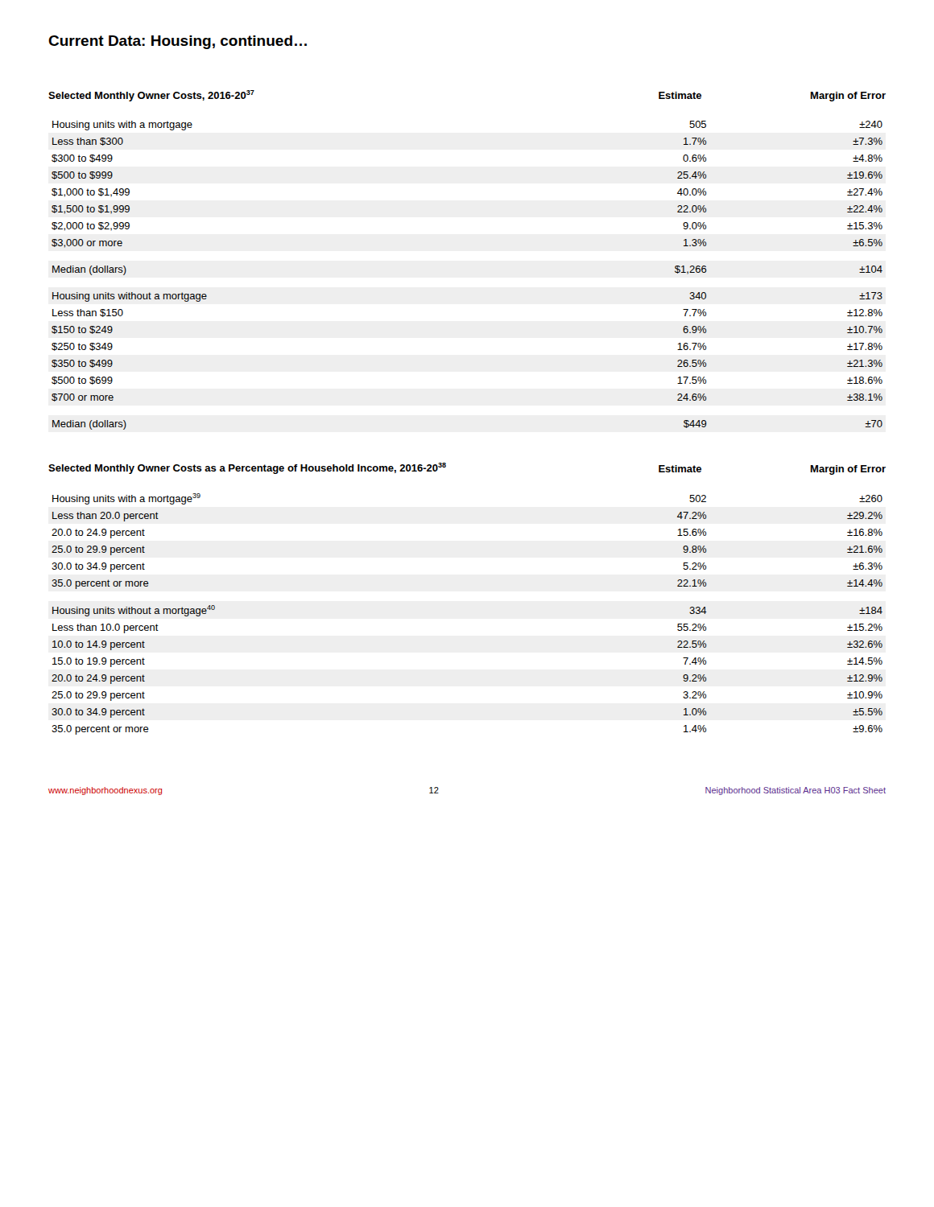Current Data: Housing, continued…
Selected Monthly Owner Costs, 2016-20 37 Estimate Margin of Error
| Housing units with a mortgage | 505 | ±240 |
| Less than $300 | 1.7% | ±7.3% |
| $300 to $499 | 0.6% | ±4.8% |
| $500 to $999 | 25.4% | ±19.6% |
| $1,000 to $1,499 | 40.0% | ±27.4% |
| $1,500 to $1,999 | 22.0% | ±22.4% |
| $2,000 to $2,999 | 9.0% | ±15.3% |
| $3,000 or more | 1.3% | ±6.5% |
| Median (dollars) | $1,266 | ±104 |
| Housing units without a mortgage | 340 | ±173 |
| Less than $150 | 7.7% | ±12.8% |
| $150 to $249 | 6.9% | ±10.7% |
| $250 to $349 | 16.7% | ±17.8% |
| $350 to $499 | 26.5% | ±21.3% |
| $500 to $699 | 17.5% | ±18.6% |
| $700 or more | 24.6% | ±38.1% |
| Median (dollars) | $449 | ±70 |
Selected Monthly Owner Costs as a Percentage of Household Income, 2016-20 38 Estimate Margin of Error
| Housing units with a mortgage 39 | 502 | ±260 |
| Less than 20.0 percent | 47.2% | ±29.2% |
| 20.0 to 24.9 percent | 15.6% | ±16.8% |
| 25.0 to 29.9 percent | 9.8% | ±21.6% |
| 30.0 to 34.9 percent | 5.2% | ±6.3% |
| 35.0 percent or more | 22.1% | ±14.4% |
| Housing units without a mortgage 40 | 334 | ±184 |
| Less than 10.0 percent | 55.2% | ±15.2% |
| 10.0 to 14.9 percent | 22.5% | ±32.6% |
| 15.0 to 19.9 percent | 7.4% | ±14.5% |
| 20.0 to 24.9 percent | 9.2% | ±12.9% |
| 25.0 to 29.9 percent | 3.2% | ±10.9% |
| 30.0 to 34.9 percent | 1.0% | ±5.5% |
| 35.0 percent or more | 1.4% | ±9.6% |
www.neighborhoodnexus.org 12 Neighborhood Statistical Area H03 Fact Sheet